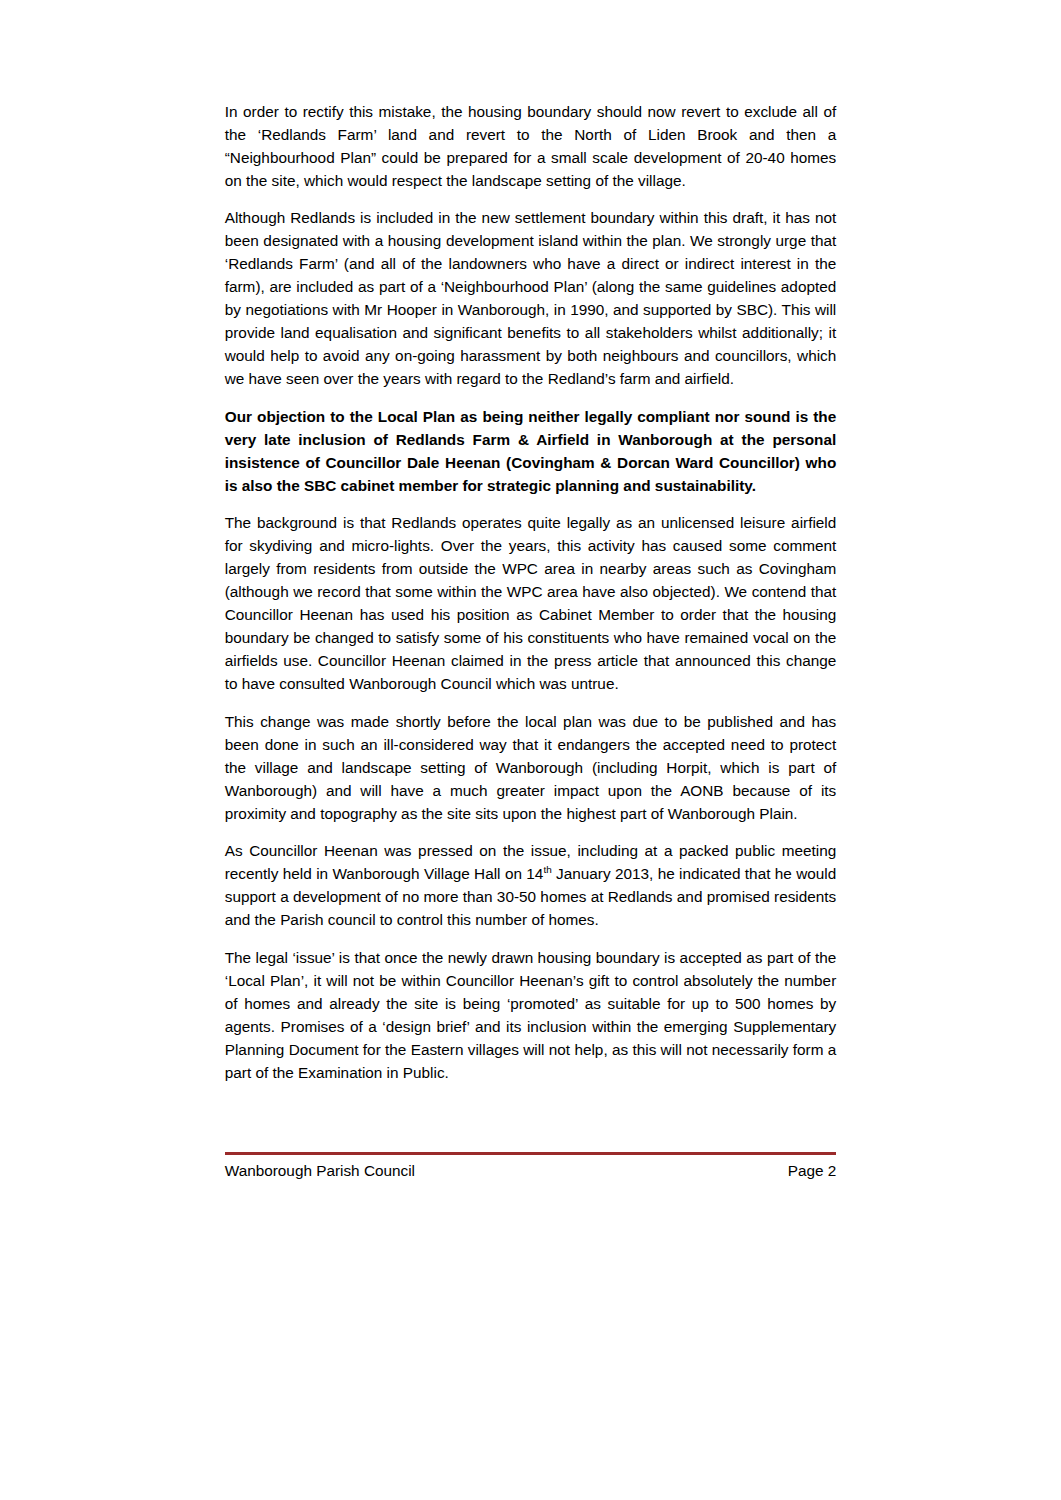In order to rectify this mistake, the housing boundary should now revert to exclude all of the ‘Redlands Farm’ land and revert to the North of Liden Brook and then a “Neighbourhood Plan” could be prepared for a small scale development of 20-40 homes on the site, which would respect the landscape setting of the village.
Although Redlands is included in the new settlement boundary within this draft, it has not been designated with a housing development island within the plan. We strongly urge that ‘Redlands Farm’ (and all of the landowners who have a direct or indirect interest in the farm), are included as part of a ‘Neighbourhood Plan’ (along the same guidelines adopted by negotiations with Mr Hooper in Wanborough, in 1990, and supported by SBC). This will provide land equalisation and significant benefits to all stakeholders whilst additionally; it would help to avoid any on-going harassment by both neighbours and councillors, which we have seen over the years with regard to the Redland’s farm and airfield.
Our objection to the Local Plan as being neither legally compliant nor sound is the very late inclusion of Redlands Farm & Airfield in Wanborough at the personal insistence of Councillor Dale Heenan (Covingham & Dorcan Ward Councillor) who is also the SBC cabinet member for strategic planning and sustainability.
The background is that Redlands operates quite legally as an unlicensed leisure airfield for skydiving and micro-lights. Over the years, this activity has caused some comment largely from residents from outside the WPC area in nearby areas such as Covingham (although we record that some within the WPC area have also objected). We contend that Councillor Heenan has used his position as Cabinet Member to order that the housing boundary be changed to satisfy some of his constituents who have remained vocal on the airfields use. Councillor Heenan claimed in the press article that announced this change to have consulted Wanborough Council which was untrue.
This change was made shortly before the local plan was due to be published and has been done in such an ill-considered way that it endangers the accepted need to protect the village and landscape setting of Wanborough (including Horpit, which is part of Wanborough) and will have a much greater impact upon the AONB because of its proximity and topography as the site sits upon the highest part of Wanborough Plain.
As Councillor Heenan was pressed on the issue, including at a packed public meeting recently held in Wanborough Village Hall on 14th January 2013, he indicated that he would support a development of no more than 30-50 homes at Redlands and promised residents and the Parish council to control this number of homes.
The legal ‘issue’ is that once the newly drawn housing boundary is accepted as part of the ‘Local Plan’, it will not be within Councillor Heenan’s gift to control absolutely the number of homes and already the site is being ‘promoted’ as suitable for up to 500 homes by agents. Promises of a ‘design brief’ and its inclusion within the emerging Supplementary Planning Document for the Eastern villages will not help, as this will not necessarily form a part of the Examination in Public.
Wanborough Parish Council
Page 2